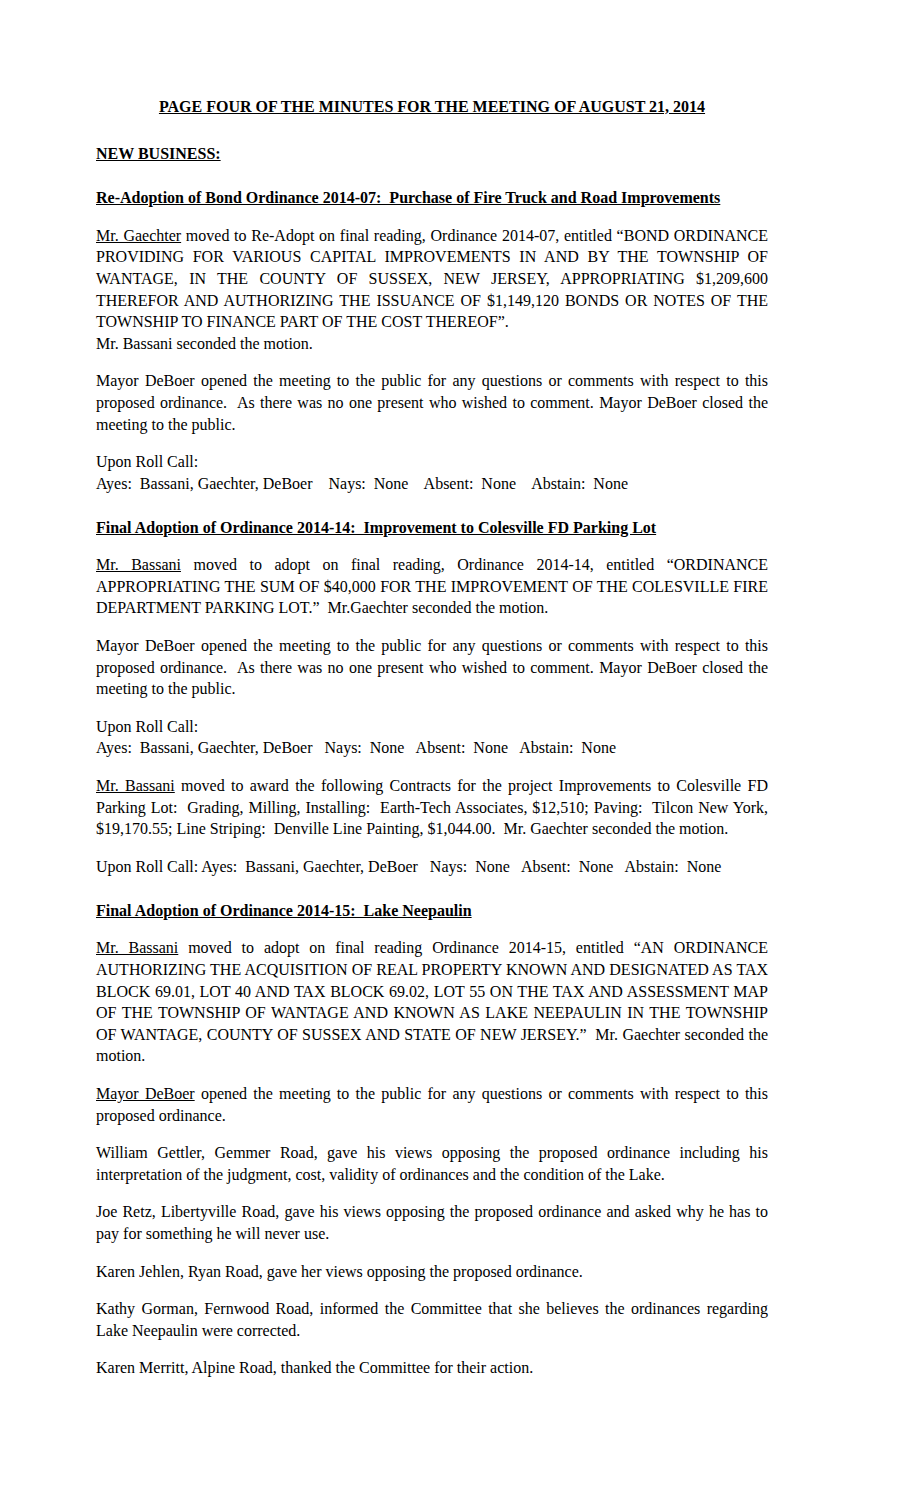PAGE FOUR OF THE MINUTES FOR THE MEETING OF AUGUST 21, 2014
NEW BUSINESS:
Re-Adoption of Bond Ordinance 2014-07: Purchase of Fire Truck and Road Improvements
Mr. Gaechter moved to Re-Adopt on final reading, Ordinance 2014-07, entitled “BOND ORDINANCE PROVIDING FOR VARIOUS CAPITAL IMPROVEMENTS IN AND BY THE TOWNSHIP OF WANTAGE, IN THE COUNTY OF SUSSEX, NEW JERSEY, APPROPRIATING $1,209,600 THEREFOR AND AUTHORIZING THE ISSUANCE OF $1,149,120 BONDS OR NOTES OF THE TOWNSHIP TO FINANCE PART OF THE COST THEREOF”.
Mr. Bassani seconded the motion.
Mayor DeBoer opened the meeting to the public for any questions or comments with respect to this proposed ordinance. As there was no one present who wished to comment. Mayor DeBoer closed the meeting to the public.
Upon Roll Call:
Ayes: Bassani, Gaechter, DeBoer Nays: None Absent: None Abstain: None
Final Adoption of Ordinance 2014-14: Improvement to Colesville FD Parking Lot
Mr. Bassani moved to adopt on final reading, Ordinance 2014-14, entitled “ORDINANCE APPROPRIATING THE SUM OF $40,000 FOR THE IMPROVEMENT OF THE COLESVILLE FIRE DEPARTMENT PARKING LOT.” Mr.Gaechter seconded the motion.
Mayor DeBoer opened the meeting to the public for any questions or comments with respect to this proposed ordinance. As there was no one present who wished to comment. Mayor DeBoer closed the meeting to the public.
Upon Roll Call:
Ayes: Bassani, Gaechter, DeBoer Nays: None Absent: None Abstain: None
Mr. Bassani moved to award the following Contracts for the project Improvements to Colesville FD Parking Lot: Grading, Milling, Installing: Earth-Tech Associates, $12,510; Paving: Tilcon New York, $19,170.55; Line Striping: Denville Line Painting, $1,044.00. Mr. Gaechter seconded the motion.
Upon Roll Call: Ayes: Bassani, Gaechter, DeBoer Nays: None Absent: None Abstain: None
Final Adoption of Ordinance 2014-15: Lake Neepaulin
Mr. Bassani moved to adopt on final reading Ordinance 2014-15, entitled “AN ORDINANCE AUTHORIZING THE ACQUISITION OF REAL PROPERTY KNOWN AND DESIGNATED AS TAX BLOCK 69.01, LOT 40 AND TAX BLOCK 69.02, LOT 55 ON THE TAX AND ASSESSMENT MAP OF THE TOWNSHIP OF WANTAGE AND KNOWN AS LAKE NEEPAULIN IN THE TOWNSHIP OF WANTAGE, COUNTY OF SUSSEX AND STATE OF NEW JERSEY.” Mr. Gaechter seconded the motion.
Mayor DeBoer opened the meeting to the public for any questions or comments with respect to this proposed ordinance.
William Gettler, Gemmer Road, gave his views opposing the proposed ordinance including his interpretation of the judgment, cost, validity of ordinances and the condition of the Lake.
Joe Retz, Libertyville Road, gave his views opposing the proposed ordinance and asked why he has to pay for something he will never use.
Karen Jehlen, Ryan Road, gave her views opposing the proposed ordinance.
Kathy Gorman, Fernwood Road, informed the Committee that she believes the ordinances regarding Lake Neepaulin were corrected.
Karen Merritt, Alpine Road, thanked the Committee for their action.